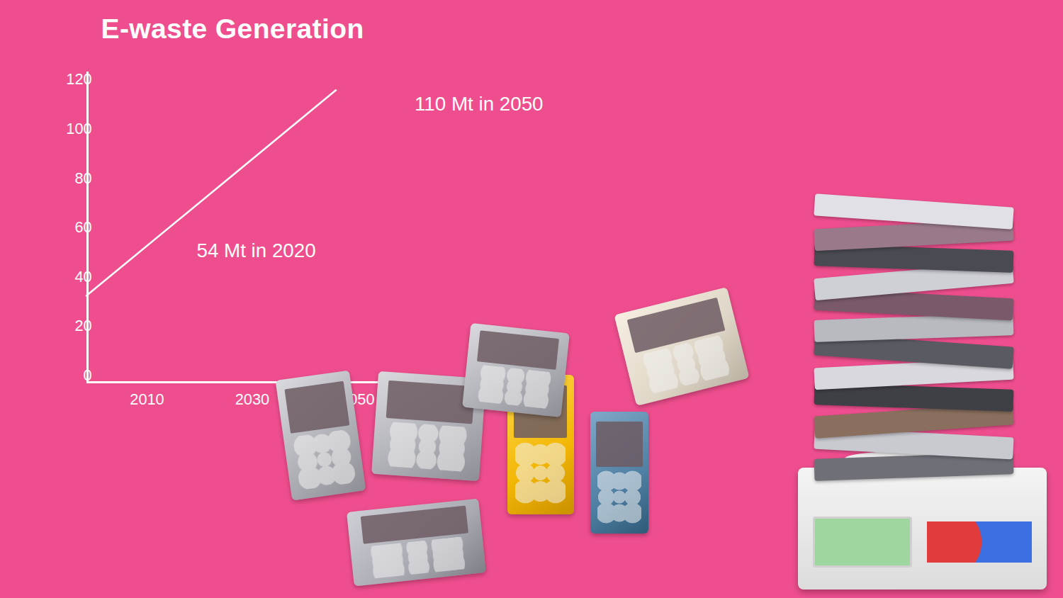E-waste Generation
120 100 80 60 40 20 0
2010 2030 2050
110 Mt in 2050
54 Mt in 2020